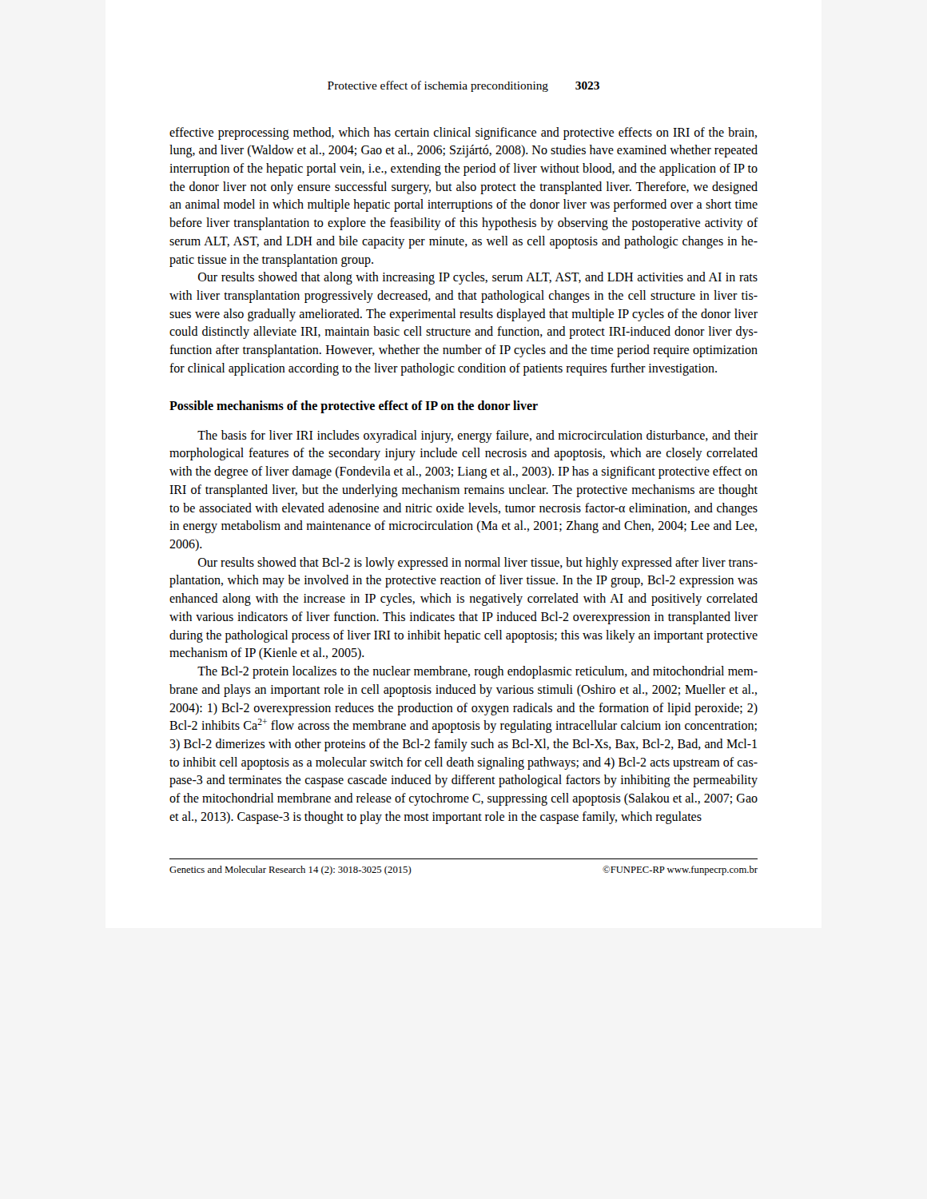Protective effect of ischemia preconditioning 3023
effective preprocessing method, which has certain clinical significance and protective effects on IRI of the brain, lung, and liver (Waldow et al., 2004; Gao et al., 2006; Szijártó, 2008). No studies have examined whether repeated interruption of the hepatic portal vein, i.e., extending the period of liver without blood, and the application of IP to the donor liver not only ensure successful surgery, but also protect the transplanted liver. Therefore, we designed an animal model in which multiple hepatic portal interruptions of the donor liver was performed over a short time before liver transplantation to explore the feasibility of this hypothesis by observing the postoperative activity of serum ALT, AST, and LDH and bile capacity per minute, as well as cell apoptosis and pathologic changes in hepatic tissue in the transplantation group.
Our results showed that along with increasing IP cycles, serum ALT, AST, and LDH activities and AI in rats with liver transplantation progressively decreased, and that pathological changes in the cell structure in liver tissues were also gradually ameliorated. The experimental results displayed that multiple IP cycles of the donor liver could distinctly alleviate IRI, maintain basic cell structure and function, and protect IRI-induced donor liver dysfunction after transplantation. However, whether the number of IP cycles and the time period require optimization for clinical application according to the liver pathologic condition of patients requires further investigation.
Possible mechanisms of the protective effect of IP on the donor liver
The basis for liver IRI includes oxyradical injury, energy failure, and microcirculation disturbance, and their morphological features of the secondary injury include cell necrosis and apoptosis, which are closely correlated with the degree of liver damage (Fondevila et al., 2003; Liang et al., 2003). IP has a significant protective effect on IRI of transplanted liver, but the underlying mechanism remains unclear. The protective mechanisms are thought to be associated with elevated adenosine and nitric oxide levels, tumor necrosis factor-α elimination, and changes in energy metabolism and maintenance of microcirculation (Ma et al., 2001; Zhang and Chen, 2004; Lee and Lee, 2006).
Our results showed that Bcl-2 is lowly expressed in normal liver tissue, but highly expressed after liver transplantation, which may be involved in the protective reaction of liver tissue. In the IP group, Bcl-2 expression was enhanced along with the increase in IP cycles, which is negatively correlated with AI and positively correlated with various indicators of liver function. This indicates that IP induced Bcl-2 overexpression in transplanted liver during the pathological process of liver IRI to inhibit hepatic cell apoptosis; this was likely an important protective mechanism of IP (Kienle et al., 2005).
The Bcl-2 protein localizes to the nuclear membrane, rough endoplasmic reticulum, and mitochondrial membrane and plays an important role in cell apoptosis induced by various stimuli (Oshiro et al., 2002; Mueller et al., 2004): 1) Bcl-2 overexpression reduces the production of oxygen radicals and the formation of lipid peroxide; 2) Bcl-2 inhibits Ca2+ flow across the membrane and apoptosis by regulating intracellular calcium ion concentration; 3) Bcl-2 dimerizes with other proteins of the Bcl-2 family such as Bcl-Xl, the Bcl-Xs, Bax, Bcl-2, Bad, and Mcl-1 to inhibit cell apoptosis as a molecular switch for cell death signaling pathways; and 4) Bcl-2 acts upstream of caspase-3 and terminates the caspase cascade induced by different pathological factors by inhibiting the permeability of the mitochondrial membrane and release of cytochrome C, suppressing cell apoptosis (Salakou et al., 2007; Gao et al., 2013). Caspase-3 is thought to play the most important role in the caspase family, which regulates
Genetics and Molecular Research 14 (2): 3018-3025 (2015) ©FUNPEC-RP www.funpecrp.com.br